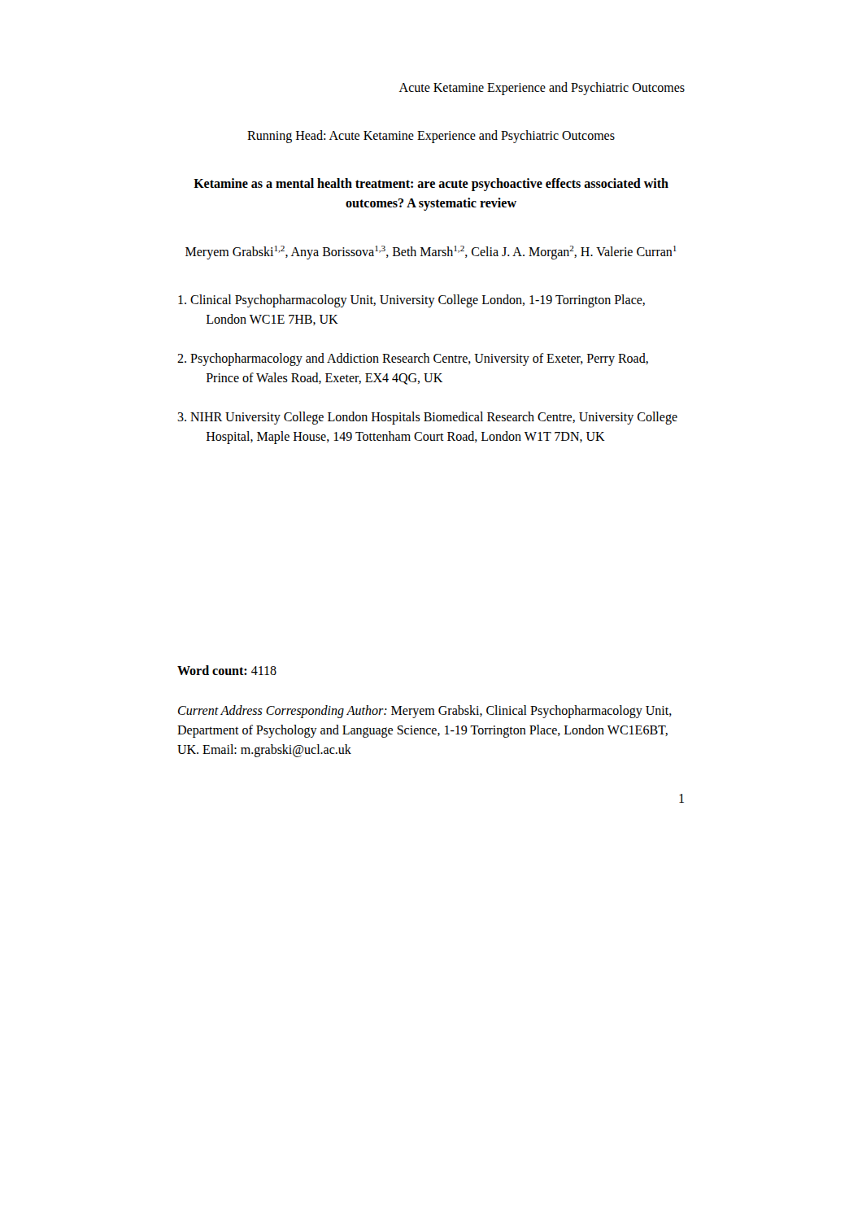Acute Ketamine Experience and Psychiatric Outcomes
Running Head: Acute Ketamine Experience and Psychiatric Outcomes
Ketamine as a mental health treatment: are acute psychoactive effects associated with outcomes? A systematic review
Meryem Grabski1,2, Anya Borissova1,3, Beth Marsh1,2, Celia J. A. Morgan2, H. Valerie Curran1
Clinical Psychopharmacology Unit, University College London, 1-19 Torrington Place, London WC1E 7HB, UK
Psychopharmacology and Addiction Research Centre, University of Exeter, Perry Road, Prince of Wales Road, Exeter, EX4 4QG, UK
NIHR University College London Hospitals Biomedical Research Centre, University College Hospital, Maple House, 149 Tottenham Court Road, London W1T 7DN, UK
Word count: 4118
Current Address Corresponding Author: Meryem Grabski, Clinical Psychopharmacology Unit, Department of Psychology and Language Science, 1-19 Torrington Place, London WC1E6BT, UK. Email: m.grabski@ucl.ac.uk
1